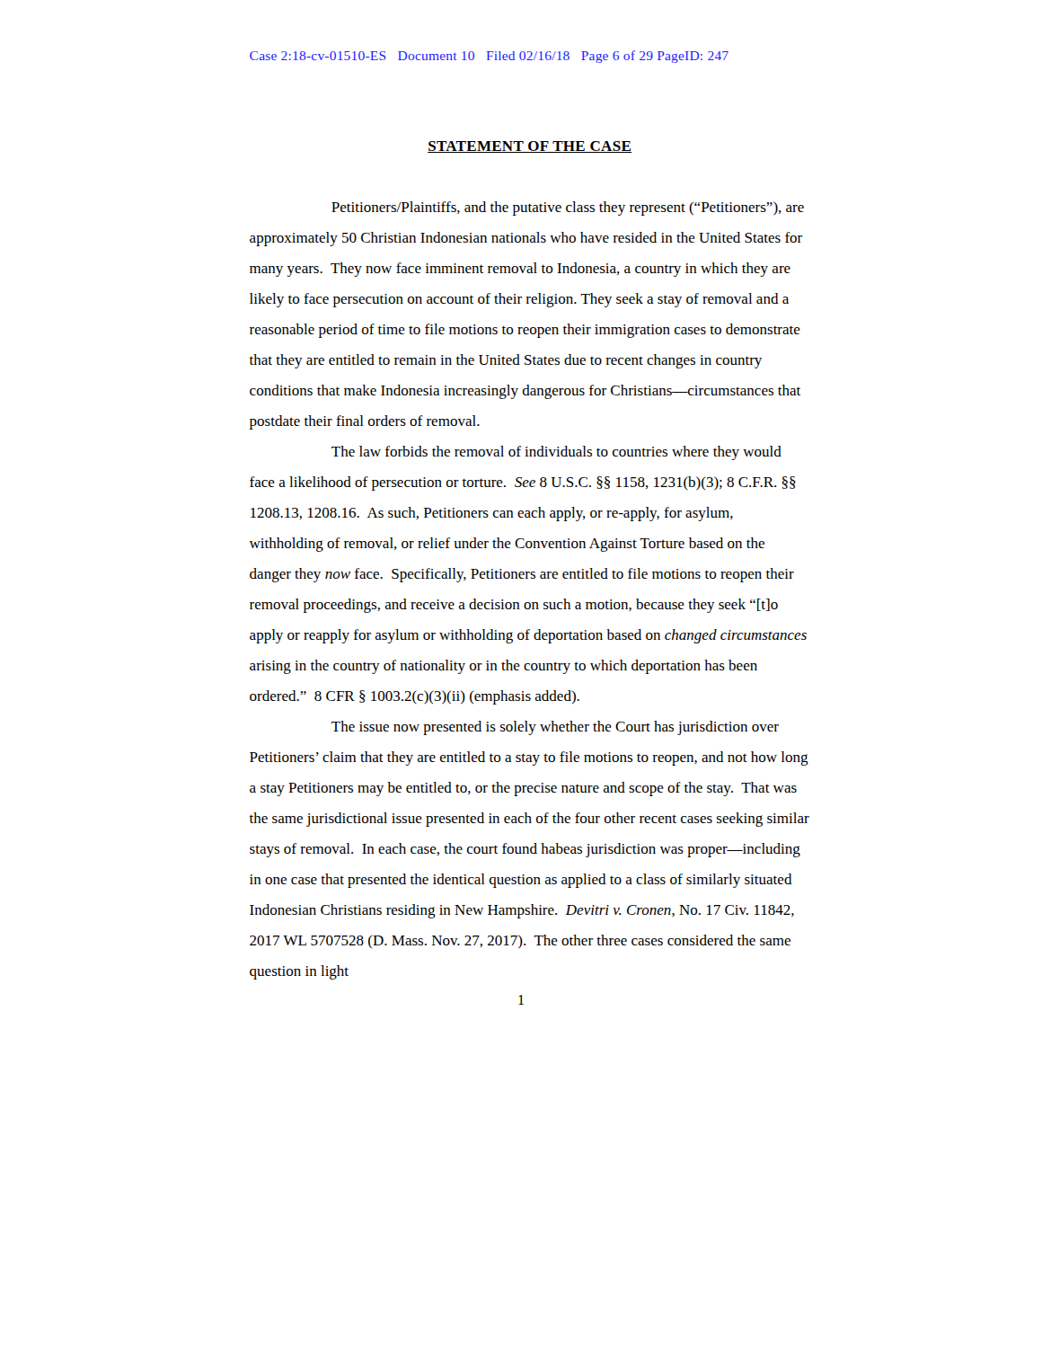Case 2:18-cv-01510-ES Document 10 Filed 02/16/18 Page 6 of 29 PageID: 247
STATEMENT OF THE CASE
Petitioners/Plaintiffs, and the putative class they represent (“Petitioners”), are approximately 50 Christian Indonesian nationals who have resided in the United States for many years. They now face imminent removal to Indonesia, a country in which they are likely to face persecution on account of their religion. They seek a stay of removal and a reasonable period of time to file motions to reopen their immigration cases to demonstrate that they are entitled to remain in the United States due to recent changes in country conditions that make Indonesia increasingly dangerous for Christians—circumstances that postdate their final orders of removal.
The law forbids the removal of individuals to countries where they would face a likelihood of persecution or torture. See 8 U.S.C. §§ 1158, 1231(b)(3); 8 C.F.R. §§ 1208.13, 1208.16. As such, Petitioners can each apply, or re-apply, for asylum, withholding of removal, or relief under the Convention Against Torture based on the danger they now face. Specifically, Petitioners are entitled to file motions to reopen their removal proceedings, and receive a decision on such a motion, because they seek “[t]o apply or reapply for asylum or withholding of deportation based on changed circumstances arising in the country of nationality or in the country to which deportation has been ordered.” 8 CFR § 1003.2(c)(3)(ii) (emphasis added).
The issue now presented is solely whether the Court has jurisdiction over Petitioners’ claim that they are entitled to a stay to file motions to reopen, and not how long a stay Petitioners may be entitled to, or the precise nature and scope of the stay. That was the same jurisdictional issue presented in each of the four other recent cases seeking similar stays of removal. In each case, the court found habeas jurisdiction was proper—including in one case that presented the identical question as applied to a class of similarly situated Indonesian Christians residing in New Hampshire. Devitri v. Cronen, No. 17 Civ. 11842, 2017 WL 5707528 (D. Mass. Nov. 27, 2017). The other three cases considered the same question in light
1